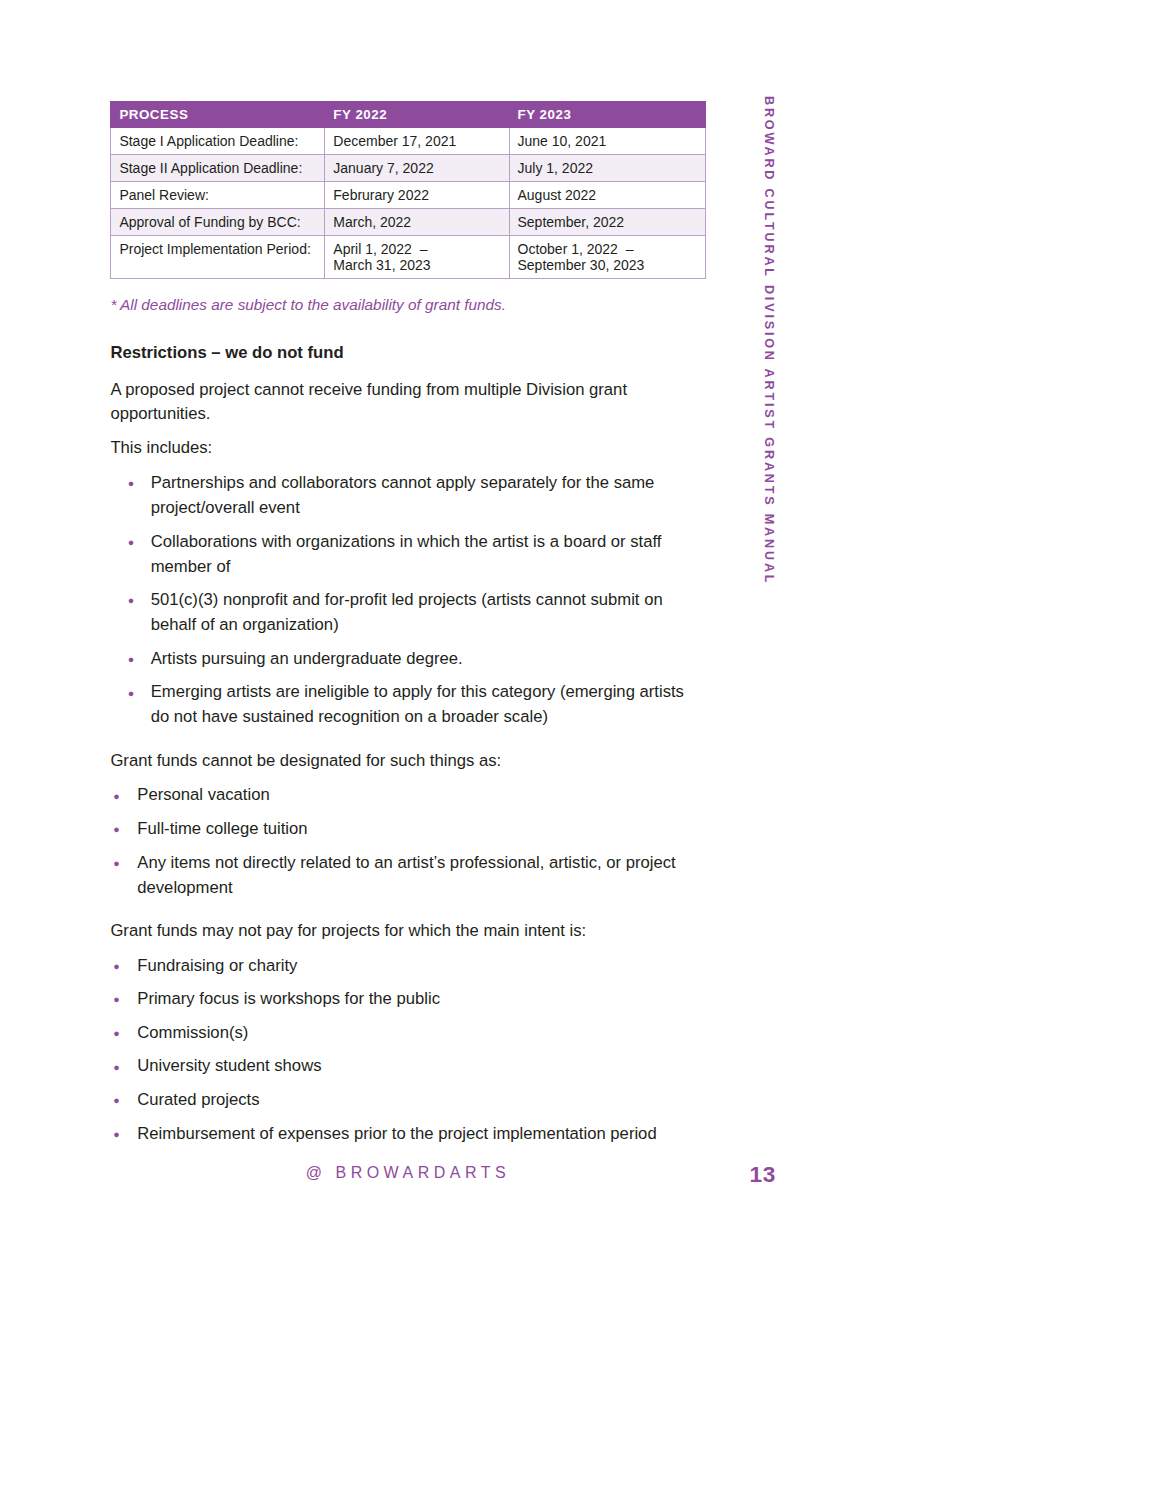BROWARD CULTURAL DIVISION ARTIST GRANTS MANUAL
| PROCESS | FY 2022 | FY 2023 |
| --- | --- | --- |
| Stage I Application Deadline: | December 17, 2021 | June 10, 2021 |
| Stage II Application Deadline: | January 7, 2022 | July 1, 2022 |
| Panel Review: | Februrary 2022 | August 2022 |
| Approval of Funding by BCC: | March, 2022 | September, 2022 |
| Project Implementation Period: | April 1, 2022 – March 31, 2023 | October 1, 2022 – September 30, 2023 |
* All deadlines are subject to the availability of grant funds.
Restrictions – we do not fund
A proposed project cannot receive funding from multiple Division grant opportunities.
This includes:
Partnerships and collaborators cannot apply separately for the same project/overall event
Collaborations with organizations in which the artist is a board or staff member of
501(c)(3) nonprofit and for-profit led projects (artists cannot submit on behalf of an organization)
Artists pursuing an undergraduate degree.
Emerging artists are ineligible to apply for this category (emerging artists do not have sustained recognition on a broader scale)
Grant funds cannot be designated for such things as:
Personal vacation
Full-time college tuition
Any items not directly related to an artist’s professional, artistic, or project development
Grant funds may not pay for projects for which the main intent is:
Fundraising or charity
Primary focus is workshops for the public
Commission(s)
University student shows
Curated projects
Reimbursement of expenses prior to the project implementation period
@ BROWARDARTS
13